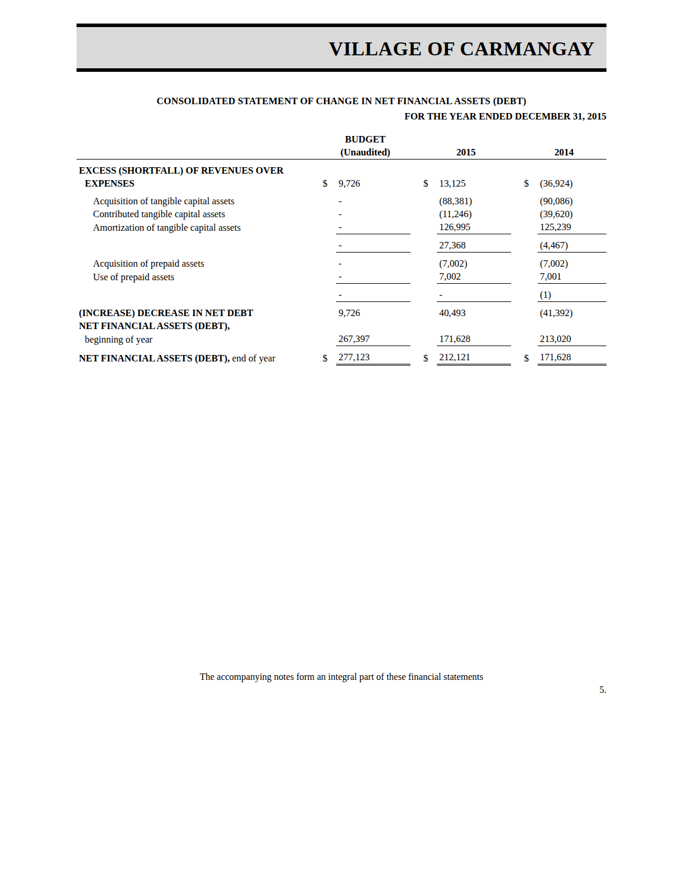VILLAGE OF CARMANGAY
CONSOLIDATED STATEMENT OF CHANGE IN NET FINANCIAL ASSETS (DEBT)
FOR THE YEAR ENDED DECEMBER 31, 2015
| | BUDGET | | | | |
| | (Unaudited) | | 2015 | | 2014 |
| EXCESS (SHORTFALL) OF REVENUES OVER | | | | | | | | |
| EXPENSES | $ | 9,726 | | $ | 13,125 | | $ | (36,924) |
| Acquisition of tangible capital assets | | - | | | (88,381) | | | (90,086) |
| Contributed tangible capital assets | | - | | | (11,246) | | | (39,620) |
| Amortization of tangible capital assets | | - | | | 126,995 | | | 125,239 |
| | | - | | | 27,368 | | | (4,467) |
| Acquisition of prepaid assets | | - | | | (7,002) | | | (7,002) |
| Use of prepaid assets | | - | | | 7,002 | | | 7,001 |
| | | - | | | - | | | (1) |
| (INCREASE) DECREASE IN NET DEBT | | 9,726 | | | 40,493 | | | (41,392) |
| NET FINANCIAL ASSETS (DEBT), | | | | | | | | |
| beginning of year | | 267,397 | | | 171,628 | | | 213,020 |
| NET FINANCIAL ASSETS (DEBT), end of year | $ | 277,123 | | $ | 212,121 | | $ | 171,628 |
The accompanying notes form an integral part of these financial statements
5.